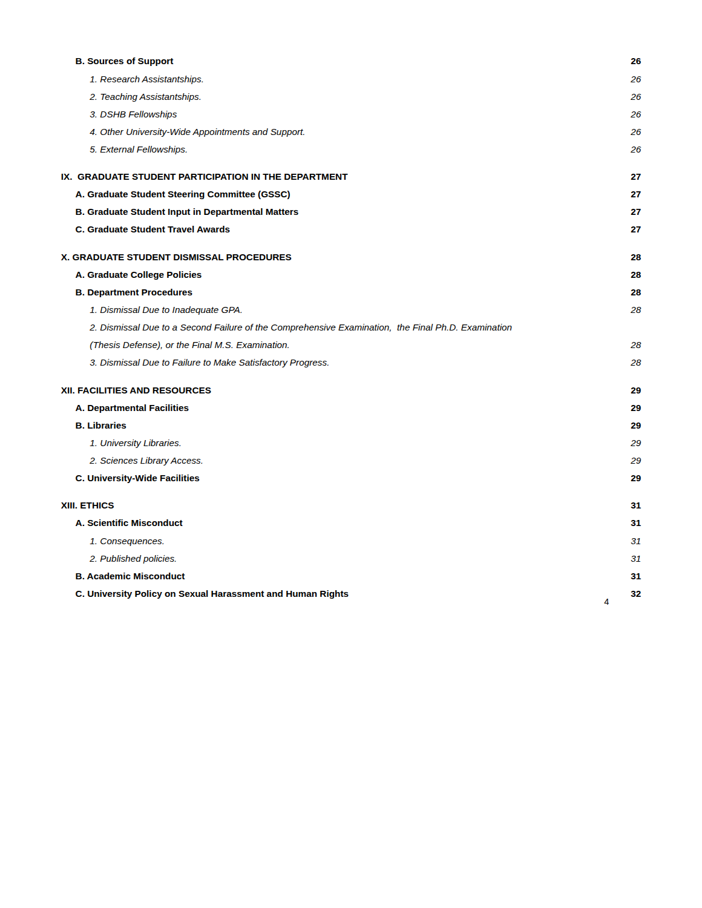| B. Sources of Support | 26 |
| 1. Research Assistantships. | 26 |
| 2. Teaching Assistantships. | 26 |
| 3. DSHB Fellowships | 26 |
| 4. Other University-Wide Appointments and Support. | 26 |
| 5. External Fellowships. | 26 |
| IX. GRADUATE STUDENT PARTICIPATION IN THE DEPARTMENT | 27 |
| A. Graduate Student Steering Committee (GSSC) | 27 |
| B. Graduate Student Input in Departmental Matters | 27 |
| C. Graduate Student Travel Awards | 27 |
| X. GRADUATE STUDENT DISMISSAL PROCEDURES | 28 |
| A. Graduate College Policies | 28 |
| B. Department Procedures | 28 |
| 1. Dismissal Due to Inadequate GPA. | 28 |
| 2. Dismissal Due to a Second Failure of the Comprehensive Examination, the Final Ph.D. Examination (Thesis Defense), or the Final M.S. Examination. | 28 |
| 3. Dismissal Due to Failure to Make Satisfactory Progress. | 28 |
| XII. FACILITIES AND RESOURCES | 29 |
| A. Departmental Facilities | 29 |
| B. Libraries | 29 |
| 1. University Libraries. | 29 |
| 2. Sciences Library Access. | 29 |
| C. University-Wide Facilities | 29 |
| XIII. ETHICS | 31 |
| A. Scientific Misconduct | 31 |
| 1. Consequences. | 31 |
| 2. Published policies. | 31 |
| B. Academic Misconduct | 31 |
| C. University Policy on Sexual Harassment and Human Rights | 32 |
4